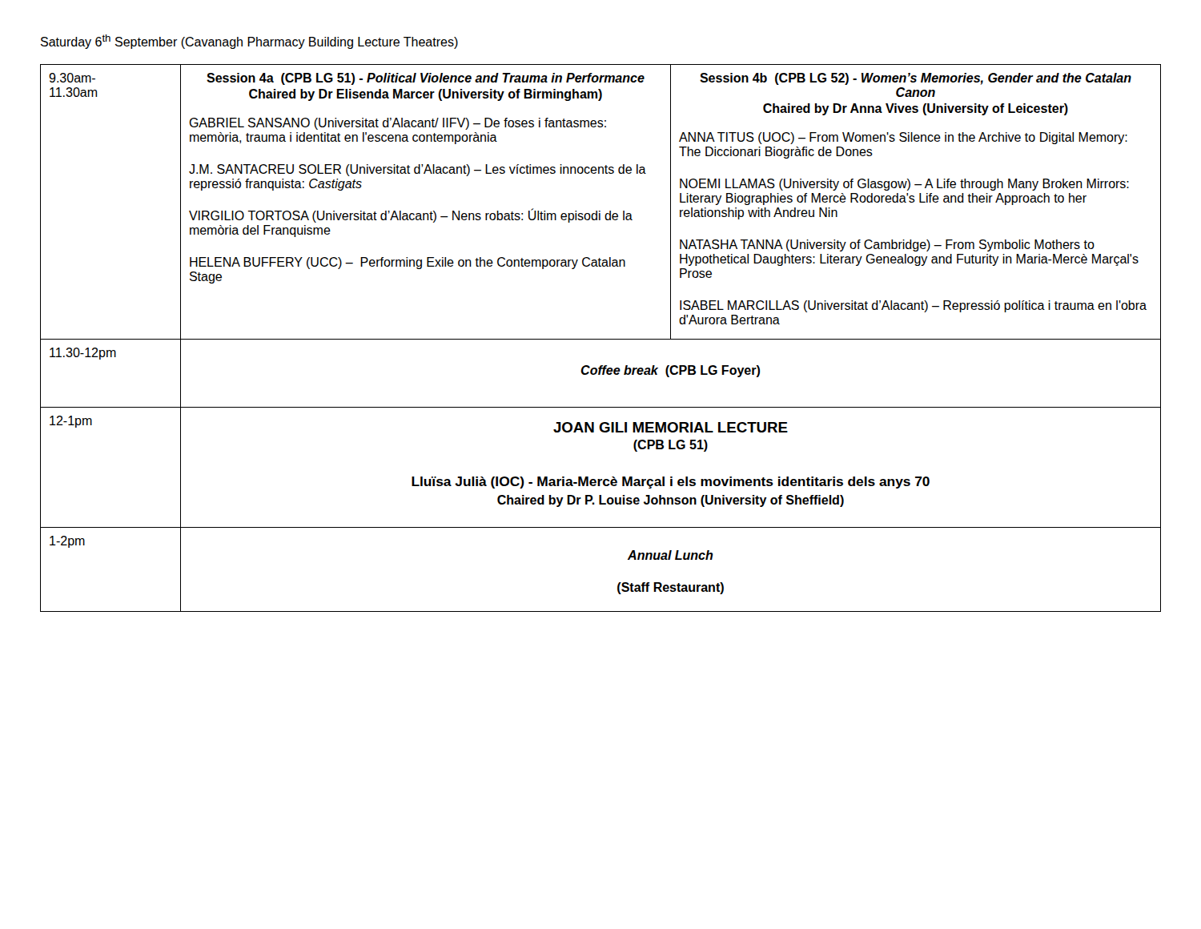Saturday 6th September (Cavanagh Pharmacy Building Lecture Theatres)
| 9.30am- 11.30am | Session 4a (CPB LG 51) - Political Violence and Trauma in Performance Chaired by Dr Elisenda Marcer (University of Birmingham) GABRIEL SANSANO (Universitat d’Alacant/ IIFV) – De foses i fantasmes: memòria, trauma i identitat en l'escena contemporània J.M. SANTACREU SOLER (Universitat d’Alacant) – Les víctimes innocents de la repressió franquista: Castigats VIRGILIO TORTOSA (Universitat d’Alacant) – Nens robats: Últim episodi de la memòria del Franquisme HELENA BUFFERY (UCC) – Performing Exile on the Contemporary Catalan Stage | Session 4b (CPB LG 52) - Women’s Memories, Gender and the Catalan Canon Chaired by Dr Anna Vives (University of Leicester) ANNA TITUS (UOC) – From Women's Silence in the Archive to Digital Memory: The Diccionari Biogràfic de Dones NOEMI LLAMAS (University of Glasgow) – A Life through Many Broken Mirrors: Literary Biographies of Mercè Rodoreda's Life and their Approach to her relationship with Andreu Nin NATASHA TANNA (University of Cambridge) – From Symbolic Mothers to Hypothetical Daughters: Literary Genealogy and Futurity in Maria-Mercè Marçal's Prose ISABEL MARCILLAS (Universitat d’Alacant) – Repressió política i trauma en l'obra d'Aurora Bertrana |
| 11.30-12pm | Coffee break (CPB LG Foyer) |
| 12-1pm | JOAN GILI MEMORIAL LECTURE (CPB LG 51) Lluïsa Julià (IOC) - Maria-Mercè Marçal i els moviments identitaris dels anys 70 Chaired by Dr P. Louise Johnson (University of Sheffield) |
| 1-2pm | Annual Lunch (Staff Restaurant) |